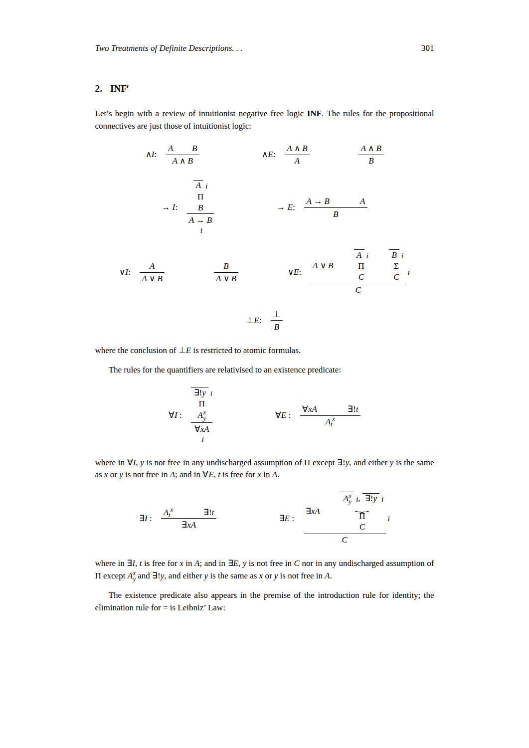Two Treatments of Definite Descriptions. . . 301
2. INFι
Let’s begin with a review of intuitionist negative free logic INF. The rules for the propositional connectives are just those of intuitionist logic:
| ∧ I : | A B A ∧ B | | ∧ E : | A ∧ B A | | A ∧ B B |
| → I : | A i Π B A → B i | | → E : | A → B A B |
| ∨ I : | A A ∨ B | | B A ∨ B | | ∨ E : | A ∨ B A i Π C B i Σ C C i |
| ⊥ E : | ⊥ B |
where the conclusion of ⊥E is restricted to atomic formulas.
The rules for the quantifiers are relativised to an existence predicate:
| ∀ I : | ∃! y i Π A x y ∀ xA i | | ∀ E : | ∀ xA ∃! t A t x |
where in ∀I, y is not free in any undischarged assumption of Π except ∃!y, and either y is the same as x or y is not free in A; and in ∀E, t is free for x in A.
| ∃ I : | A t x ∃! t ∃ xA | | ∃ E : | ∃ xA A x y i , ∃! y i ⏟ Π C C i |
where in ∃I, t is free for x in A; and in ∃E, y is not free in C nor in any undischarged assumption of Π except Axy and ∃!y, and either y is the same as x or y is not free in A.
The existence predicate also appears in the premise of the introduction rule for identity; the elimination rule for = is Leibniz’ Law: